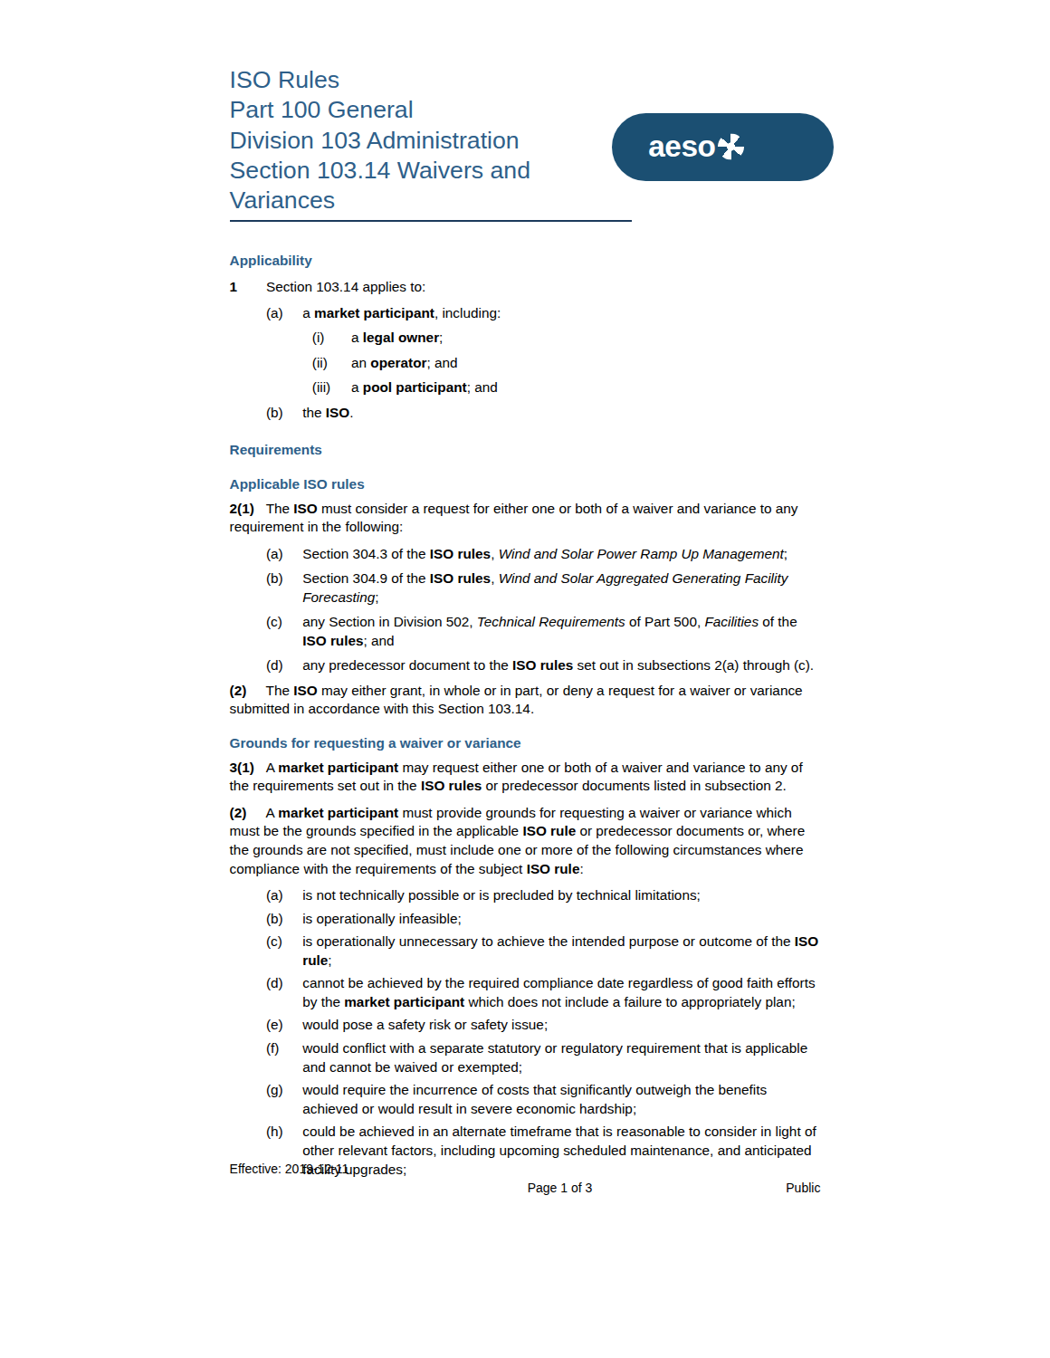ISO Rules
Part 100 General
Division 103 Administration
Section 103.14 Waivers and Variances
aeso
Applicability
1
Section 103.14 applies to:
(a)
a market participant, including:
(i)
a legal owner;
(ii)
an operator; and
(iii)
a pool participant; and
(b)
the ISO.
Requirements
Applicable ISO rules
2(1) The ISO must consider a request for either one or both of a waiver and variance to any requirement in the following:
(a)
Section 304.3 of the ISO rules, Wind and Solar Power Ramp Up Management;
(b)
Section 304.9 of the ISO rules, Wind and Solar Aggregated Generating Facility Forecasting;
(c)
any Section in Division 502, Technical Requirements of Part 500, Facilities of the ISO rules; and
(d)
any predecessor document to the ISO rules set out in subsections 2(a) through (c).
(2) The ISO may either grant, in whole or in part, or deny a request for a waiver or variance submitted in accordance with this Section 103.14.
Grounds for requesting a waiver or variance
3(1) A market participant may request either one or both of a waiver and variance to any of the requirements set out in the ISO rules or predecessor documents listed in subsection 2.
(2) A market participant must provide grounds for requesting a waiver or variance which must be the grounds specified in the applicable ISO rule or predecessor documents or, where the grounds are not specified, must include one or more of the following circumstances where compliance with the requirements of the subject ISO rule:
(a)
is not technically possible or is precluded by technical limitations;
(b)
is operationally infeasible;
(c)
is operationally unnecessary to achieve the intended purpose or outcome of the ISO rule;
(d)
cannot be achieved by the required compliance date regardless of good faith efforts by the market participant which does not include a failure to appropriately plan;
(e)
would pose a safety risk or safety issue;
(f)
would conflict with a separate statutory or regulatory requirement that is applicable and cannot be waived or exempted;
(g)
would require the incurrence of costs that significantly outweigh the benefits achieved or would result in severe economic hardship;
(h)
could be achieved in an alternate timeframe that is reasonable to consider in light of other relevant factors, including upcoming scheduled maintenance, and anticipated facility upgrades;
Effective: 2019-12-11
Page 1 of 3
Public